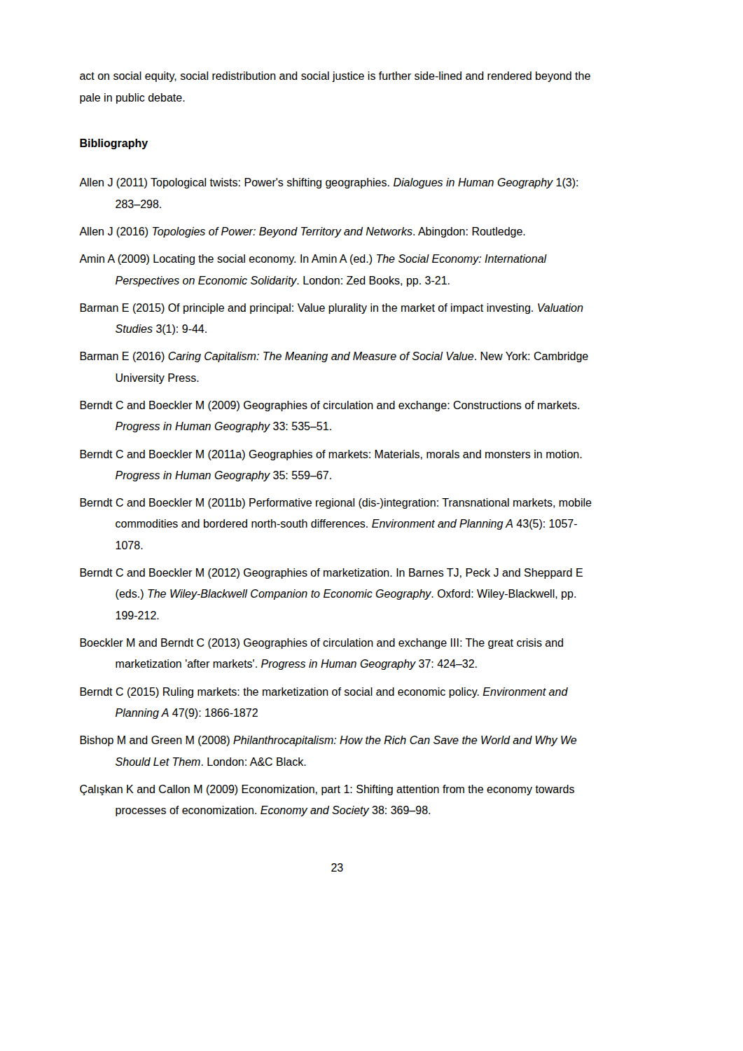act on social equity, social redistribution and social justice is further side-lined and rendered beyond the pale in public debate.
Bibliography
Allen J (2011) Topological twists: Power's shifting geographies. Dialogues in Human Geography 1(3): 283–298.
Allen J (2016) Topologies of Power: Beyond Territory and Networks. Abingdon: Routledge.
Amin A (2009) Locating the social economy. In Amin A (ed.) The Social Economy: International Perspectives on Economic Solidarity. London: Zed Books, pp. 3-21.
Barman E (2015) Of principle and principal: Value plurality in the market of impact investing. Valuation Studies 3(1): 9-44.
Barman E (2016) Caring Capitalism: The Meaning and Measure of Social Value. New York: Cambridge University Press.
Berndt C and Boeckler M (2009) Geographies of circulation and exchange: Constructions of markets. Progress in Human Geography 33: 535–51.
Berndt C and Boeckler M (2011a) Geographies of markets: Materials, morals and monsters in motion. Progress in Human Geography 35: 559–67.
Berndt C and Boeckler M (2011b) Performative regional (dis-)integration: Transnational markets, mobile commodities and bordered north-south differences. Environment and Planning A 43(5): 1057-1078.
Berndt C and Boeckler M (2012) Geographies of marketization. In Barnes TJ, Peck J and Sheppard E (eds.) The Wiley-Blackwell Companion to Economic Geography. Oxford: Wiley-Blackwell, pp. 199-212.
Boeckler M and Berndt C (2013) Geographies of circulation and exchange III: The great crisis and marketization 'after markets'. Progress in Human Geography 37: 424–32.
Berndt C (2015) Ruling markets: the marketization of social and economic policy. Environment and Planning A 47(9): 1866-1872
Bishop M and Green M (2008) Philanthrocapitalism: How the Rich Can Save the World and Why We Should Let Them. London: A&C Black.
Çalışkan K and Callon M (2009) Economization, part 1: Shifting attention from the economy towards processes of economization. Economy and Society 38: 369–98.
23